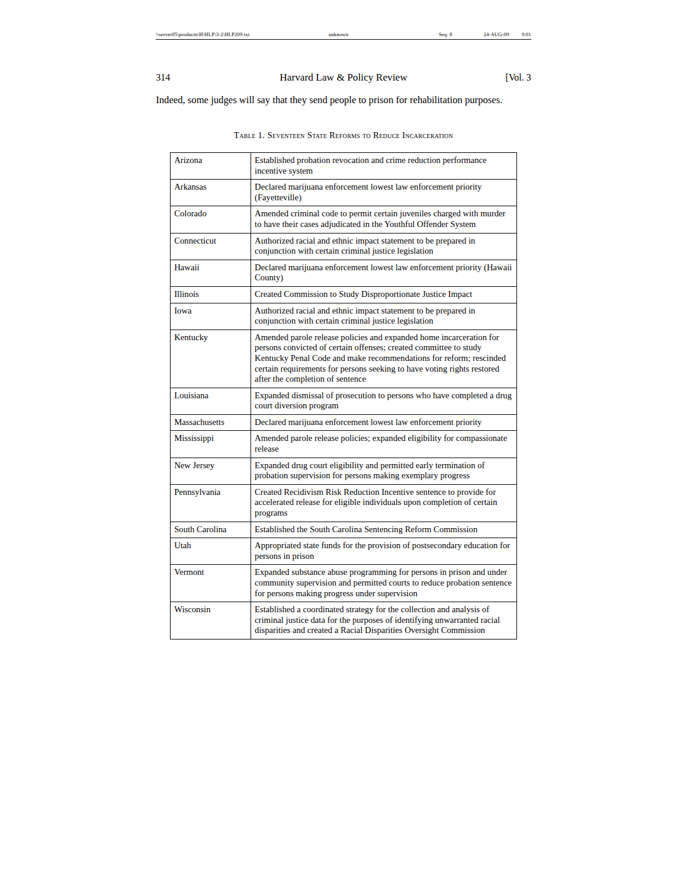\\server05\productn\H\HLP\3-2\HLP209.txt unknown Seq: 8 24-AUG-09 9:01
314 Harvard Law & Policy Review [Vol. 3
Indeed, some judges will say that they send people to prison for rehabilitation purposes.
Table 1. Seventeen State Reforms to Reduce Incarceration
| Arizona | Established probation revocation and crime reduction performance incentive system |
| Arkansas | Declared marijuana enforcement lowest law enforcement priority (Fayetteville) |
| Colorado | Amended criminal code to permit certain juveniles charged with murder to have their cases adjudicated in the Youthful Offender System |
| Connecticut | Authorized racial and ethnic impact statement to be prepared in conjunction with certain criminal justice legislation |
| Hawaii | Declared marijuana enforcement lowest law enforcement priority (Hawaii County) |
| Illinois | Created Commission to Study Disproportionate Justice Impact |
| Iowa | Authorized racial and ethnic impact statement to be prepared in conjunction with certain criminal justice legislation |
| Kentucky | Amended parole release policies and expanded home incarceration for persons convicted of certain offenses; created committee to study Kentucky Penal Code and make recommendations for reform; rescinded certain requirements for persons seeking to have voting rights restored after the completion of sentence |
| Louisiana | Expanded dismissal of prosecution to persons who have completed a drug court diversion program |
| Massachusetts | Declared marijuana enforcement lowest law enforcement priority |
| Mississippi | Amended parole release policies; expanded eligibility for compassionate release |
| New Jersey | Expanded drug court eligibility and permitted early termination of probation supervision for persons making exemplary progress |
| Pennsylvania | Created Recidivism Risk Reduction Incentive sentence to provide for accelerated release for eligible individuals upon completion of certain programs |
| South Carolina | Established the South Carolina Sentencing Reform Commission |
| Utah | Appropriated state funds for the provision of postsecondary education for persons in prison |
| Vermont | Expanded substance abuse programming for persons in prison and under community supervision and permitted courts to reduce probation sentence for persons making progress under supervision |
| Wisconsin | Established a coordinated strategy for the collection and analysis of criminal justice data for the purposes of identifying unwarranted racial disparities and created a Racial Disparities Oversight Commission |